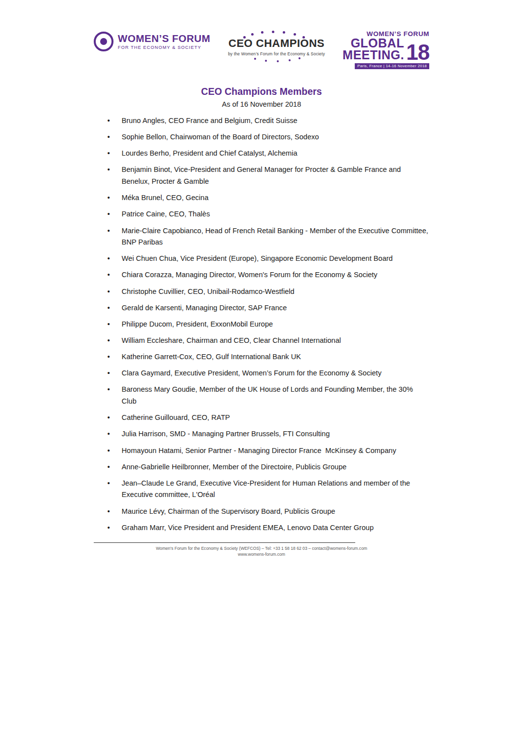WOMEN’S FORUM
FOR THE ECONOMY & SOCIETY
CEO CHAMPIONS
by the Women’s Forum for the Economy & Society
WOMEN’S FORUM
GLOBAL
MEETING.
18
Paris, France | 14-16 November 2018
CEO Champions Members
As of 16 November 2018
Bruno Angles, CEO France and Belgium, Credit Suisse
Sophie Bellon, Chairwoman of the Board of Directors, Sodexo
Lourdes Berho, President and Chief Catalyst, Alchemia
Benjamin Binot, Vice-President and General Manager for Procter & Gamble France and Benelux, Procter & Gamble
Méka Brunel, CEO, Gecina
Patrice Caine, CEO, Thalès
Marie-Claire Capobianco, Head of French Retail Banking - Member of the Executive Committee, BNP Paribas
Wei Chuen Chua, Vice President (Europe), Singapore Economic Development Board
Chiara Corazza, Managing Director, Women's Forum for the Economy & Society
Christophe Cuvillier, CEO, Unibail-Rodamco-Westfield
Gerald de Karsenti, Managing Director, SAP France
Philippe Ducom, President, ExxonMobil Europe
William Eccleshare, Chairman and CEO, Clear Channel International
Katherine Garrett-Cox, CEO, Gulf International Bank UK
Clara Gaymard, Executive President, Women’s Forum for the Economy & Society
Baroness Mary Goudie, Member of the UK House of Lords and Founding Member, the 30% Club
Catherine Guillouard, CEO, RATP
Julia Harrison, SMD - Managing Partner Brussels, FTI Consulting
Homayoun Hatami, Senior Partner - Managing Director France McKinsey & Company
Anne-Gabrielle Heilbronner, Member of the Directoire, Publicis Groupe
Jean–Claude Le Grand, Executive Vice-President for Human Relations and member of the Executive committee, L'Oréal
Maurice Lévy, Chairman of the Supervisory Board, Publicis Groupe
Graham Marr, Vice President and President EMEA, Lenovo Data Center Group
Women's Forum for the Economy & Society (WEFCOS) – Tel: +33 1 58 18 62 03 – contact@womens-forum.com
www.womens-forum.com